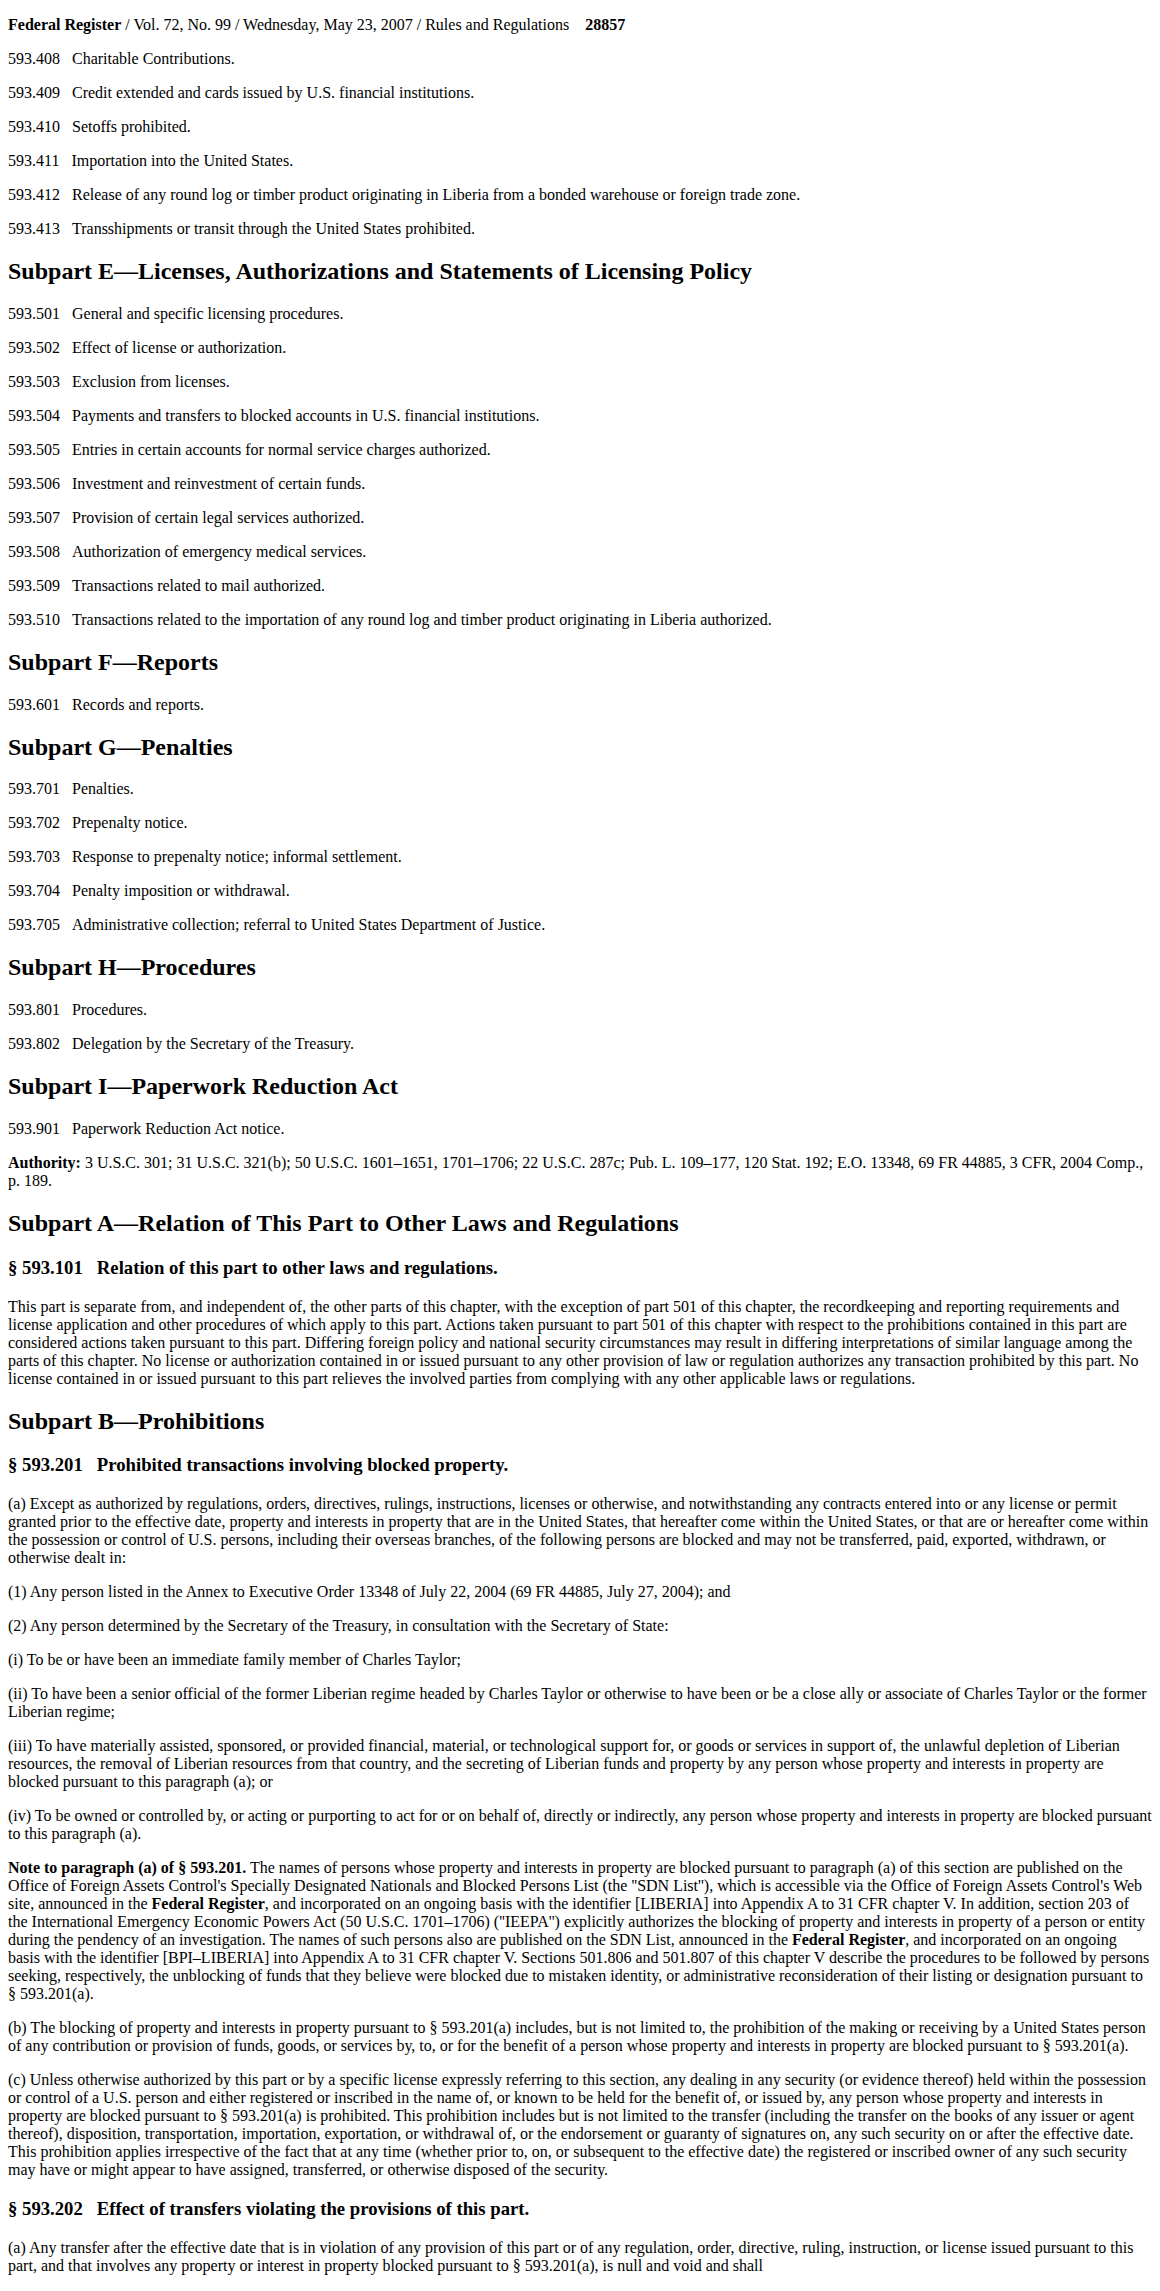Federal Register / Vol. 72, No. 99 / Wednesday, May 23, 2007 / Rules and Regulations 28857
593.408 Charitable Contributions.
593.409 Credit extended and cards issued by U.S. financial institutions.
593.410 Setoffs prohibited.
593.411 Importation into the United States.
593.412 Release of any round log or timber product originating in Liberia from a bonded warehouse or foreign trade zone.
593.413 Transshipments or transit through the United States prohibited.
Subpart E—Licenses, Authorizations and Statements of Licensing Policy
593.501 General and specific licensing procedures.
593.502 Effect of license or authorization.
593.503 Exclusion from licenses.
593.504 Payments and transfers to blocked accounts in U.S. financial institutions.
593.505 Entries in certain accounts for normal service charges authorized.
593.506 Investment and reinvestment of certain funds.
593.507 Provision of certain legal services authorized.
593.508 Authorization of emergency medical services.
593.509 Transactions related to mail authorized.
593.510 Transactions related to the importation of any round log and timber product originating in Liberia authorized.
Subpart F—Reports
593.601 Records and reports.
Subpart G—Penalties
593.701 Penalties.
593.702 Prepenalty notice.
593.703 Response to prepenalty notice; informal settlement.
593.704 Penalty imposition or withdrawal.
593.705 Administrative collection; referral to United States Department of Justice.
Subpart H—Procedures
593.801 Procedures.
593.802 Delegation by the Secretary of the Treasury.
Subpart I—Paperwork Reduction Act
593.901 Paperwork Reduction Act notice.
Authority: 3 U.S.C. 301; 31 U.S.C. 321(b); 50 U.S.C. 1601–1651, 1701–1706; 22 U.S.C. 287c; Pub. L. 109–177, 120 Stat. 192; E.O. 13348, 69 FR 44885, 3 CFR, 2004 Comp., p. 189.
Subpart A—Relation of This Part to Other Laws and Regulations
§ 593.101 Relation of this part to other laws and regulations.
This part is separate from, and independent of, the other parts of this chapter, with the exception of part 501 of this chapter, the recordkeeping and reporting requirements and license application and other procedures of which apply to this part. Actions taken pursuant to part 501 of this chapter with respect to the prohibitions contained in this part are considered actions taken pursuant to this part. Differing foreign policy and national security circumstances may result in differing interpretations of similar language among the parts of this chapter. No license or authorization contained in or issued pursuant to any other provision of law or regulation authorizes any transaction prohibited by this part. No license contained in or issued pursuant to this part relieves the involved parties from complying with any other applicable laws or regulations.
Subpart B—Prohibitions
§ 593.201 Prohibited transactions involving blocked property.
(a) Except as authorized by regulations, orders, directives, rulings, instructions, licenses or otherwise, and notwithstanding any contracts entered into or any license or permit granted prior to the effective date, property and interests in property that are in the United States, that hereafter come within the United States, or that are or hereafter come within the possession or control of U.S. persons, including their overseas branches, of the following persons are blocked and may not be transferred, paid, exported, withdrawn, or otherwise dealt in:
(1) Any person listed in the Annex to Executive Order 13348 of July 22, 2004 (69 FR 44885, July 27, 2004); and
(2) Any person determined by the Secretary of the Treasury, in consultation with the Secretary of State:
(i) To be or have been an immediate family member of Charles Taylor;
(ii) To have been a senior official of the former Liberian regime headed by Charles Taylor or otherwise to have been or be a close ally or associate of Charles Taylor or the former Liberian regime;
(iii) To have materially assisted, sponsored, or provided financial, material, or technological support for, or goods or services in support of, the unlawful depletion of Liberian resources, the removal of Liberian resources from that country, and the secreting of Liberian funds and property by any person whose property and interests in property are blocked pursuant to this paragraph (a); or
(iv) To be owned or controlled by, or acting or purporting to act for or on behalf of, directly or indirectly, any person whose property and interests in property are blocked pursuant to this paragraph (a).
Note to paragraph (a) of § 593.201. The names of persons whose property and interests in property are blocked pursuant to paragraph (a) of this section are published on the Office of Foreign Assets Control's Specially Designated Nationals and Blocked Persons List (the ''SDN List''), which is accessible via the Office of Foreign Assets Control's Web site, announced in the Federal Register, and incorporated on an ongoing basis with the identifier [LIBERIA] into Appendix A to 31 CFR chapter V. In addition, section 203 of the International Emergency Economic Powers Act (50 U.S.C. 1701–1706) (''IEEPA'') explicitly authorizes the blocking of property and interests in property of a person or entity during the pendency of an investigation. The names of such persons also are published on the SDN List, announced in the Federal Register, and incorporated on an ongoing basis with the identifier [BPI–LIBERIA] into Appendix A to 31 CFR chapter V. Sections 501.806 and 501.807 of this chapter V describe the procedures to be followed by persons seeking, respectively, the unblocking of funds that they believe were blocked due to mistaken identity, or administrative reconsideration of their listing or designation pursuant to § 593.201(a).
(b) The blocking of property and interests in property pursuant to § 593.201(a) includes, but is not limited to, the prohibition of the making or receiving by a United States person of any contribution or provision of funds, goods, or services by, to, or for the benefit of a person whose property and interests in property are blocked pursuant to § 593.201(a).
(c) Unless otherwise authorized by this part or by a specific license expressly referring to this section, any dealing in any security (or evidence thereof) held within the possession or control of a U.S. person and either registered or inscribed in the name of, or known to be held for the benefit of, or issued by, any person whose property and interests in property are blocked pursuant to § 593.201(a) is prohibited. This prohibition includes but is not limited to the transfer (including the transfer on the books of any issuer or agent thereof), disposition, transportation, importation, exportation, or withdrawal of, or the endorsement or guaranty of signatures on, any such security on or after the effective date. This prohibition applies irrespective of the fact that at any time (whether prior to, on, or subsequent to the effective date) the registered or inscribed owner of any such security may have or might appear to have assigned, transferred, or otherwise disposed of the security.
§ 593.202 Effect of transfers violating the provisions of this part.
(a) Any transfer after the effective date that is in violation of any provision of this part or of any regulation, order, directive, ruling, instruction, or license issued pursuant to this part, and that involves any property or interest in property blocked pursuant to § 593.201(a), is null and void and shall